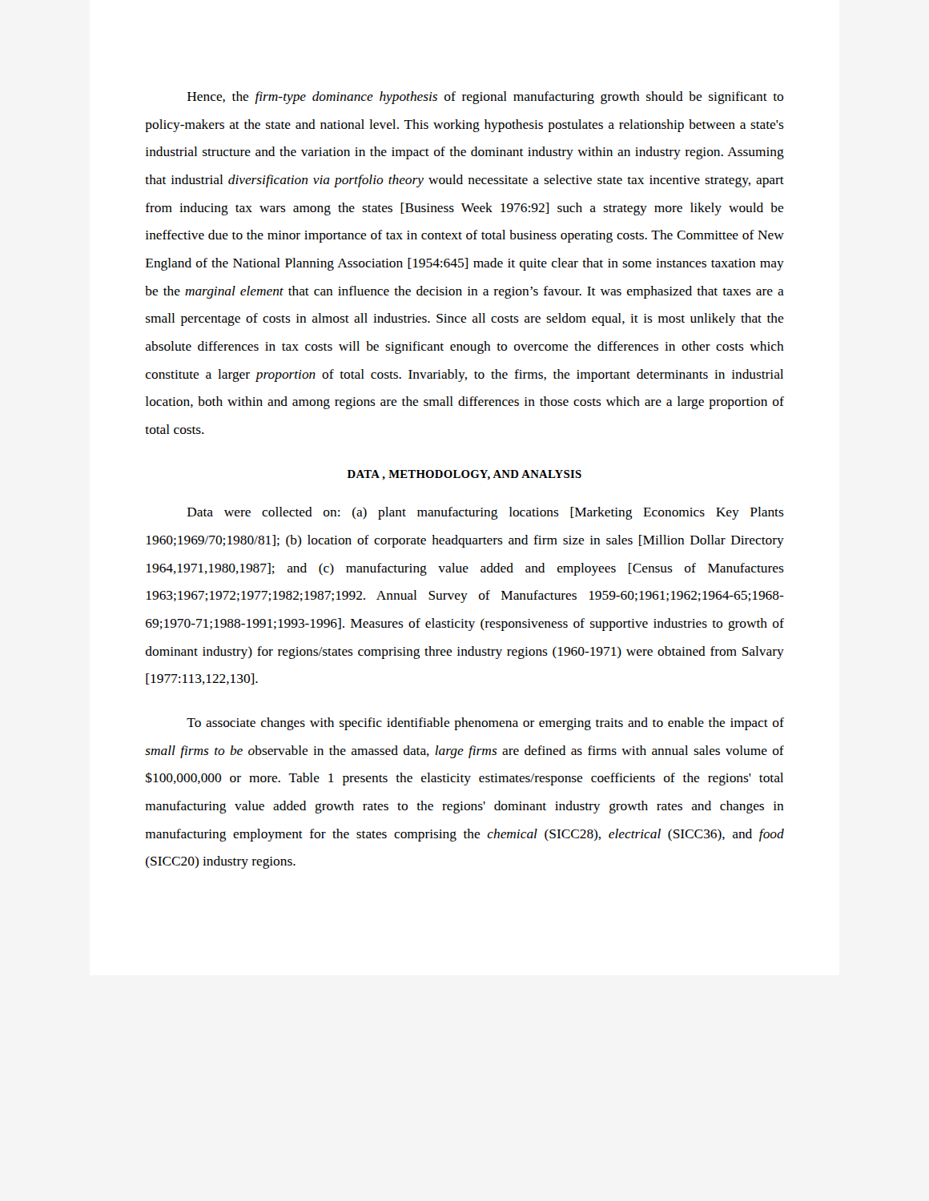Hence, the firm-type dominance hypothesis of regional manufacturing growth should be significant to policy-makers at the state and national level. This working hypothesis postulates a relationship between a state's industrial structure and the variation in the impact of the dominant industry within an industry region. Assuming that industrial diversification via portfolio theory would necessitate a selective state tax incentive strategy, apart from inducing tax wars among the states [Business Week 1976:92] such a strategy more likely would be ineffective due to the minor importance of tax in context of total business operating costs. The Committee of New England of the National Planning Association [1954:645] made it quite clear that in some instances taxation may be the marginal element that can influence the decision in a region’s favour. It was emphasized that taxes are a small percentage of costs in almost all industries. Since all costs are seldom equal, it is most unlikely that the absolute differences in tax costs will be significant enough to overcome the differences in other costs which constitute a larger proportion of total costs. Invariably, to the firms, the important determinants in industrial location, both within and among regions are the small differences in those costs which are a large proportion of total costs.
DATA , METHODOLOGY, AND ANALYSIS
Data were collected on: (a) plant manufacturing locations [Marketing Economics Key Plants 1960;1969/70;1980/81]; (b) location of corporate headquarters and firm size in sales [Million Dollar Directory 1964,1971,1980,1987]; and (c) manufacturing value added and employees [Census of Manufactures 1963;1967;1972;1977;1982;1987;1992. Annual Survey of Manufactures 1959-60;1961;1962;1964-65;1968-69;1970-71;1988-1991;1993-1996]. Measures of elasticity (responsiveness of supportive industries to growth of dominant industry) for regions/states comprising three industry regions (1960-1971) were obtained from Salvary [1977:113,122,130].
To associate changes with specific identifiable phenomena or emerging traits and to enable the impact of small firms to be observable in the amassed data, large firms are defined as firms with annual sales volume of $100,000,000 or more. Table 1 presents the elasticity estimates/response coefficients of the regions' total manufacturing value added growth rates to the regions' dominant industry growth rates and changes in manufacturing employment for the states comprising the chemical (SICC28), electrical (SICC36), and food (SICC20) industry regions.